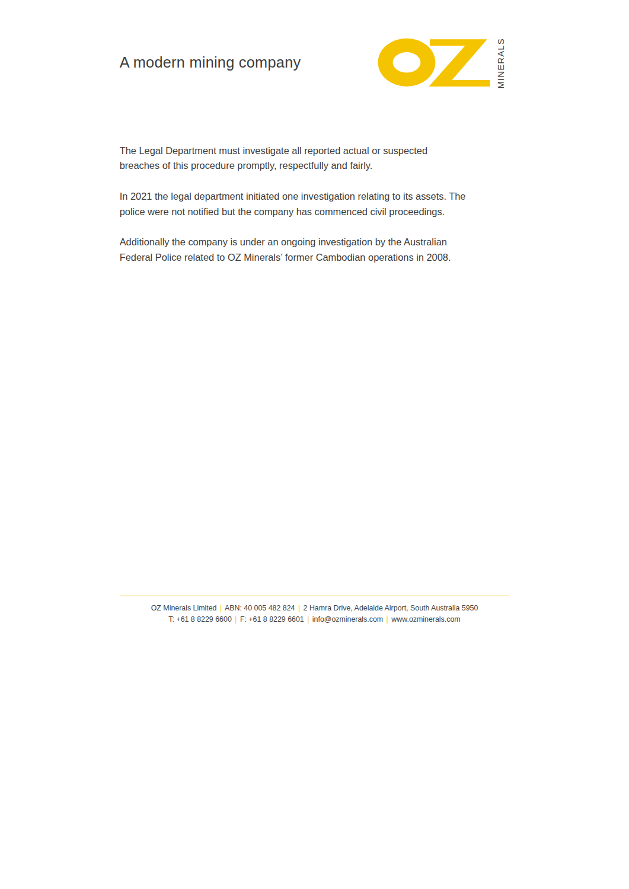A modern mining company
MINERALS
The Legal Department must investigate all reported actual or suspected breaches of this procedure promptly, respectfully and fairly.
In 2021 the legal department initiated one investigation relating to its assets. The police were not notified but the company has commenced civil proceedings.
Additionally the company is under an ongoing investigation by the Australian Federal Police related to OZ Minerals’ former Cambodian operations in 2008.
OZ Minerals Limited | ABN: 40 005 482 824 | 2 Hamra Drive, Adelaide Airport, South Australia 5950
T: +61 8 8229 6600 | F: +61 8 8229 6601 | info@ozminerals.com | www.ozminerals.com